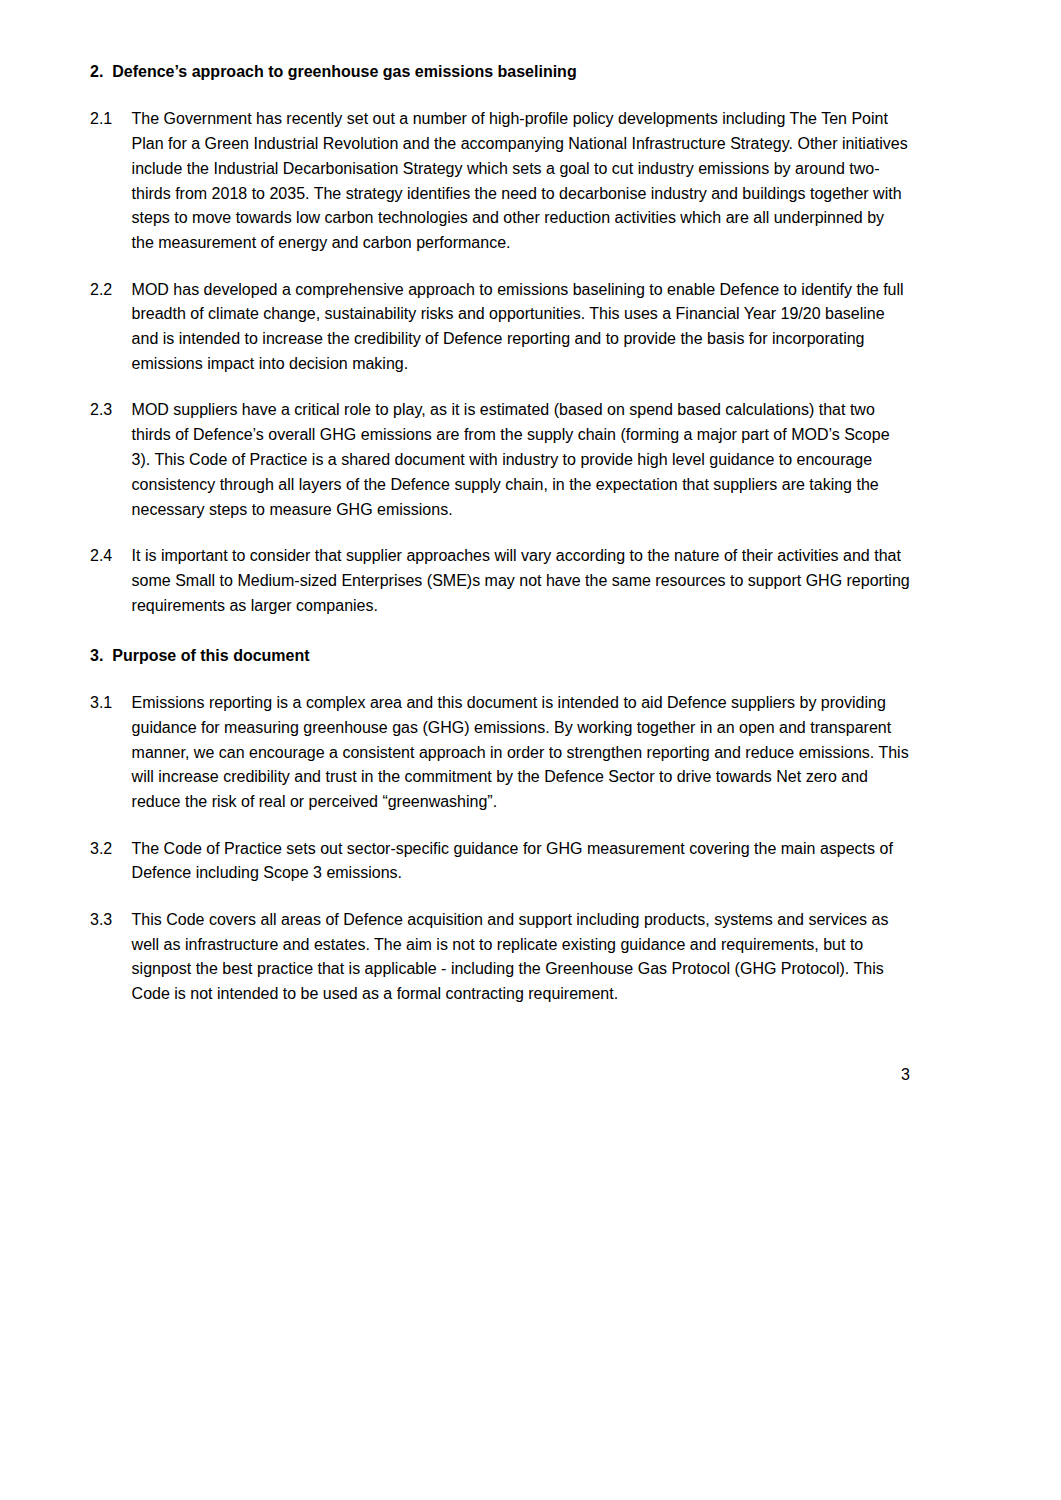2. Defence’s approach to greenhouse gas emissions baselining
2.1 The Government has recently set out a number of high-profile policy developments including The Ten Point Plan for a Green Industrial Revolution and the accompanying National Infrastructure Strategy. Other initiatives include the Industrial Decarbonisation Strategy which sets a goal to cut industry emissions by around two-thirds from 2018 to 2035. The strategy identifies the need to decarbonise industry and buildings together with steps to move towards low carbon technologies and other reduction activities which are all underpinned by the measurement of energy and carbon performance.
2.2 MOD has developed a comprehensive approach to emissions baselining to enable Defence to identify the full breadth of climate change, sustainability risks and opportunities. This uses a Financial Year 19/20 baseline and is intended to increase the credibility of Defence reporting and to provide the basis for incorporating emissions impact into decision making.
2.3 MOD suppliers have a critical role to play, as it is estimated (based on spend based calculations) that two thirds of Defence’s overall GHG emissions are from the supply chain (forming a major part of MOD’s Scope 3). This Code of Practice is a shared document with industry to provide high level guidance to encourage consistency through all layers of the Defence supply chain, in the expectation that suppliers are taking the necessary steps to measure GHG emissions.
2.4 It is important to consider that supplier approaches will vary according to the nature of their activities and that some Small to Medium-sized Enterprises (SME)s may not have the same resources to support GHG reporting requirements as larger companies.
3. Purpose of this document
3.1 Emissions reporting is a complex area and this document is intended to aid Defence suppliers by providing guidance for measuring greenhouse gas (GHG) emissions. By working together in an open and transparent manner, we can encourage a consistent approach in order to strengthen reporting and reduce emissions. This will increase credibility and trust in the commitment by the Defence Sector to drive towards Net zero and reduce the risk of real or perceived “greenwashing”.
3.2 The Code of Practice sets out sector-specific guidance for GHG measurement covering the main aspects of Defence including Scope 3 emissions.
3.3 This Code covers all areas of Defence acquisition and support including products, systems and services as well as infrastructure and estates. The aim is not to replicate existing guidance and requirements, but to signpost the best practice that is applicable - including the Greenhouse Gas Protocol (GHG Protocol). This Code is not intended to be used as a formal contracting requirement.
3